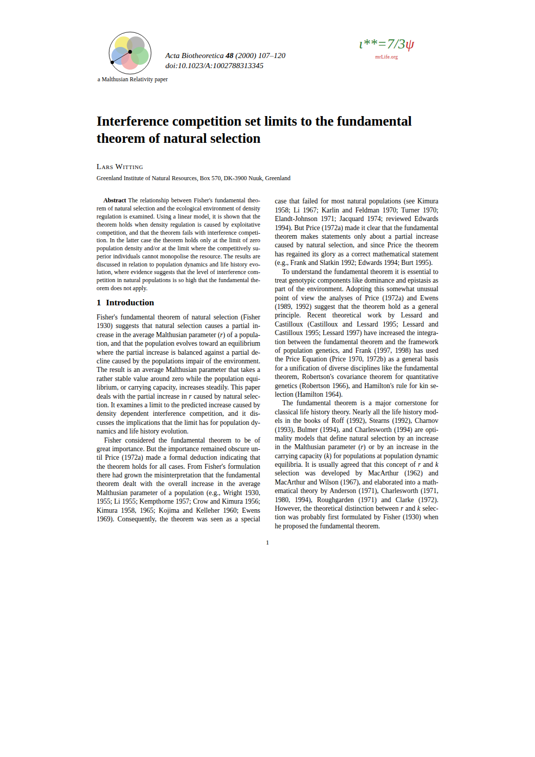Acta Biotheoretica 48 (2000) 107–120
doi:10.1023/A:1002788313345
a Malthusian Relativity paper
ι**=7/3 ψ
mrLife.org
Interference competition set limits to the fundamental
theorem of natural selection
Lars Witting
Greenland Institute of Natural Resources, Box 570, DK-3900 Nuuk, Greenland
Abstract The relationship between Fisher's fundamental theorem of natural selection and the ecological environment of density regulation is examined. Using a linear model, it is shown that the theorem holds when density regulation is caused by exploitative competition, and that the theorem fails with interference competition. In the latter case the theorem holds only at the limit of zero population density and/or at the limit where the competitively superior individuals cannot monopolise the resource. The results are discussed in relation to population dynamics and life history evolution, where evidence suggests that the level of interference competition in natural populations is so high that the fundamental theorem does not apply.
1 Introduction
Fisher's fundamental theorem of natural selection (Fisher 1930) suggests that natural selection causes a partial increase in the average Malthusian parameter (r) of a population, and that the population evolves toward an equilibrium where the partial increase is balanced against a partial decline caused by the populations impair of the environment. The result is an average Malthusian parameter that takes a rather stable value around zero while the population equilibrium, or carrying capacity, increases steadily. This paper deals with the partial increase in r caused by natural selection. It examines a limit to the predicted increase caused by density dependent interference competition, and it discusses the implications that the limit has for population dynamics and life history evolution.
Fisher considered the fundamental theorem to be of great importance. But the importance remained obscure until Price (1972a) made a formal deduction indicating that the theorem holds for all cases. From Fisher's formulation there had grown the misinterpretation that the fundamental theorem dealt with the overall increase in the average Malthusian parameter of a population (e.g., Wright 1930, 1955; Li 1955; Kempthorne 1957; Crow and Kimura 1956; Kimura 1958, 1965; Kojima and Kelleher 1960; Ewens 1969). Consequently, the theorem was seen as a special case that failed for most natural populations (see Kimura 1958; Li 1967; Karlin and Feldman 1970; Turner 1970; Elandt-Johnson 1971; Jacquard 1974; reviewed Edwards 1994). But Price (1972a) made it clear that the fundamental theorem makes statements only about a partial increase caused by natural selection, and since Price the theorem has regained its glory as a correct mathematical statement (e.g., Frank and Slatkin 1992; Edwards 1994; Burt 1995).
To understand the fundamental theorem it is essential to treat genotypic components like dominance and epistasis as part of the environment. Adopting this somewhat unusual point of view the analyses of Price (1972a) and Ewens (1989, 1992) suggest that the theorem hold as a general principle. Recent theoretical work by Lessard and Castilloux (Castilloux and Lessard 1995; Lessard and Castilloux 1995; Lessard 1997) have increased the integration between the fundamental theorem and the framework of population genetics, and Frank (1997, 1998) has used the Price Equation (Price 1970, 1972b) as a general basis for a unification of diverse disciplines like the fundamental theorem, Robertson's covariance theorem for quantitative genetics (Robertson 1966), and Hamilton's rule for kin selection (Hamilton 1964).
The fundamental theorem is a major cornerstone for classical life history theory. Nearly all the life history models in the books of Roff (1992), Stearns (1992), Charnov (1993), Bulmer (1994), and Charlesworth (1994) are optimality models that define natural selection by an increase in the Malthusian parameter (r) or by an increase in the carrying capacity (k) for populations at population dynamic equilibria. It is usually agreed that this concept of r and k selection was developed by MacArthur (1962) and MacArthur and Wilson (1967), and elaborated into a mathematical theory by Anderson (1971), Charlesworth (1971, 1980, 1994), Roughgarden (1971) and Clarke (1972). However, the theoretical distinction between r and k selection was probably first formulated by Fisher (1930) when he proposed the fundamental theorem.
1